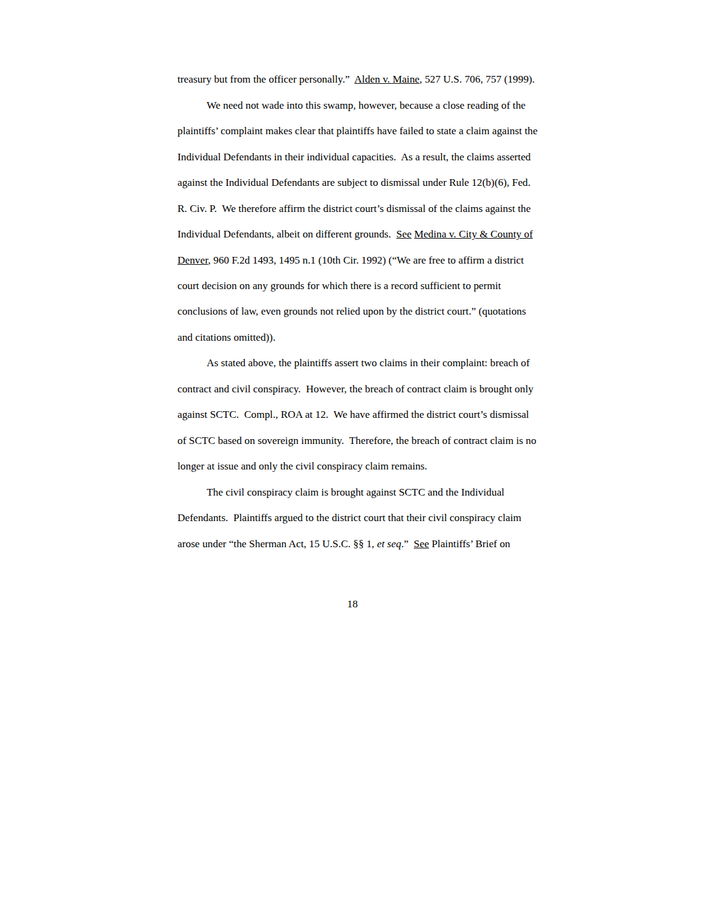treasury but from the officer personally.” Alden v. Maine, 527 U.S. 706, 757 (1999).
We need not wade into this swamp, however, because a close reading of the plaintiffs’ complaint makes clear that plaintiffs have failed to state a claim against the Individual Defendants in their individual capacities. As a result, the claims asserted against the Individual Defendants are subject to dismissal under Rule 12(b)(6), Fed. R. Civ. P. We therefore affirm the district court’s dismissal of the claims against the Individual Defendants, albeit on different grounds. See Medina v. City & County of Denver, 960 F.2d 1493, 1495 n.1 (10th Cir. 1992) (“We are free to affirm a district court decision on any grounds for which there is a record sufficient to permit conclusions of law, even grounds not relied upon by the district court.” (quotations and citations omitted)).
As stated above, the plaintiffs assert two claims in their complaint: breach of contract and civil conspiracy. However, the breach of contract claim is brought only against SCTC. Compl., ROA at 12. We have affirmed the district court’s dismissal of SCTC based on sovereign immunity. Therefore, the breach of contract claim is no longer at issue and only the civil conspiracy claim remains.
The civil conspiracy claim is brought against SCTC and the Individual Defendants. Plaintiffs argued to the district court that their civil conspiracy claim arose under “the Sherman Act, 15 U.S.C. §§ 1, et seq.” See Plaintiffs’ Brief on
18